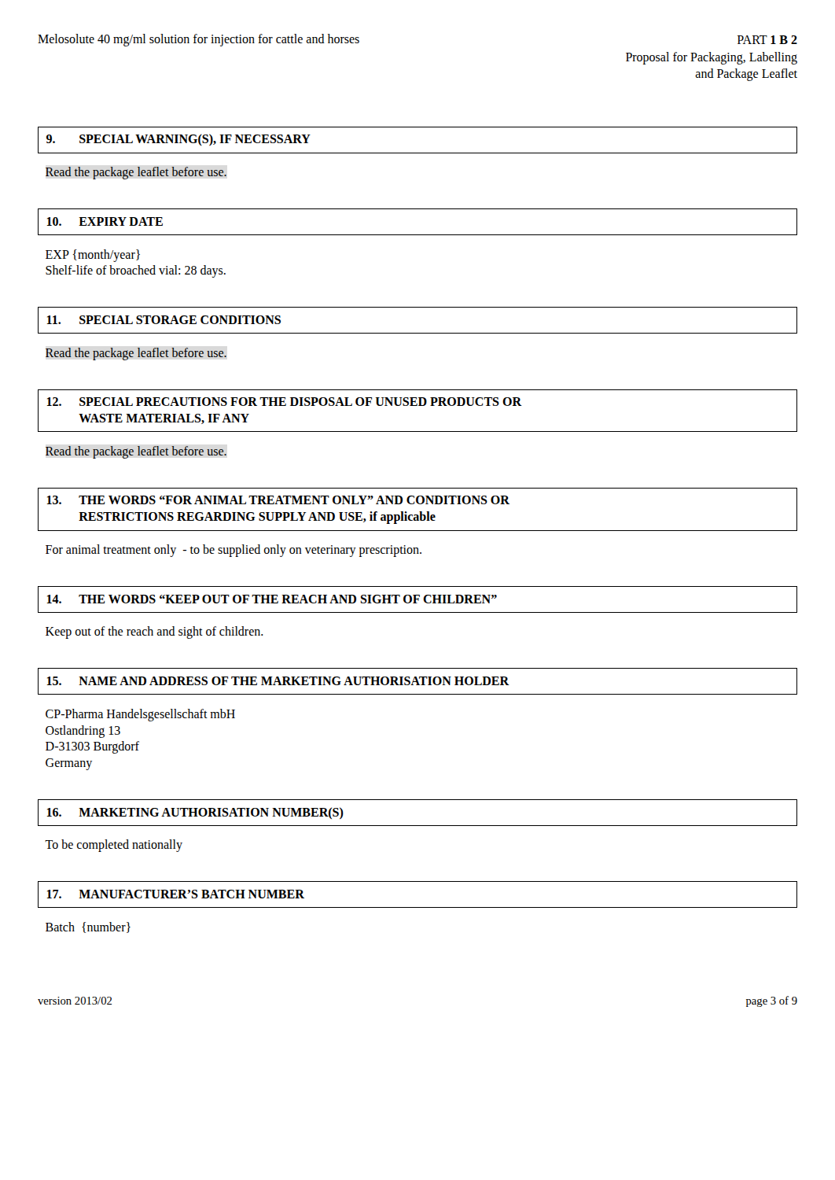Melosolute 40 mg/ml solution for injection for cattle and horses
PART 1 B 2
Proposal for Packaging, Labelling
and Package Leaflet
9. SPECIAL WARNING(S), IF NECESSARY
Read the package leaflet before use.
10. EXPIRY DATE
EXP {month/year}
Shelf-life of broached vial: 28 days.
11. SPECIAL STORAGE CONDITIONS
Read the package leaflet before use.
12. SPECIAL PRECAUTIONS FOR THE DISPOSAL OF UNUSED PRODUCTS ORWASTE MATERIALS, IF ANY
Read the package leaflet before use.
13. THE WORDS “FOR ANIMAL TREATMENT ONLY” AND CONDITIONS ORRESTRICTIONS REGARDING SUPPLY AND USE, if applicable
For animal treatment only - to be supplied only on veterinary prescription.
14. THE WORDS “KEEP OUT OF THE REACH AND SIGHT OF CHILDREN”
Keep out of the reach and sight of children.
15. NAME AND ADDRESS OF THE MARKETING AUTHORISATION HOLDER
CP-Pharma Handelsgesellschaft mbH
Ostlandring 13
D-31303 Burgdorf
Germany
16. MARKETING AUTHORISATION NUMBER(S)
To be completed nationally
17. MANUFACTURER’S BATCH NUMBER
Batch {number}
version 2013/02
page 3 of 9